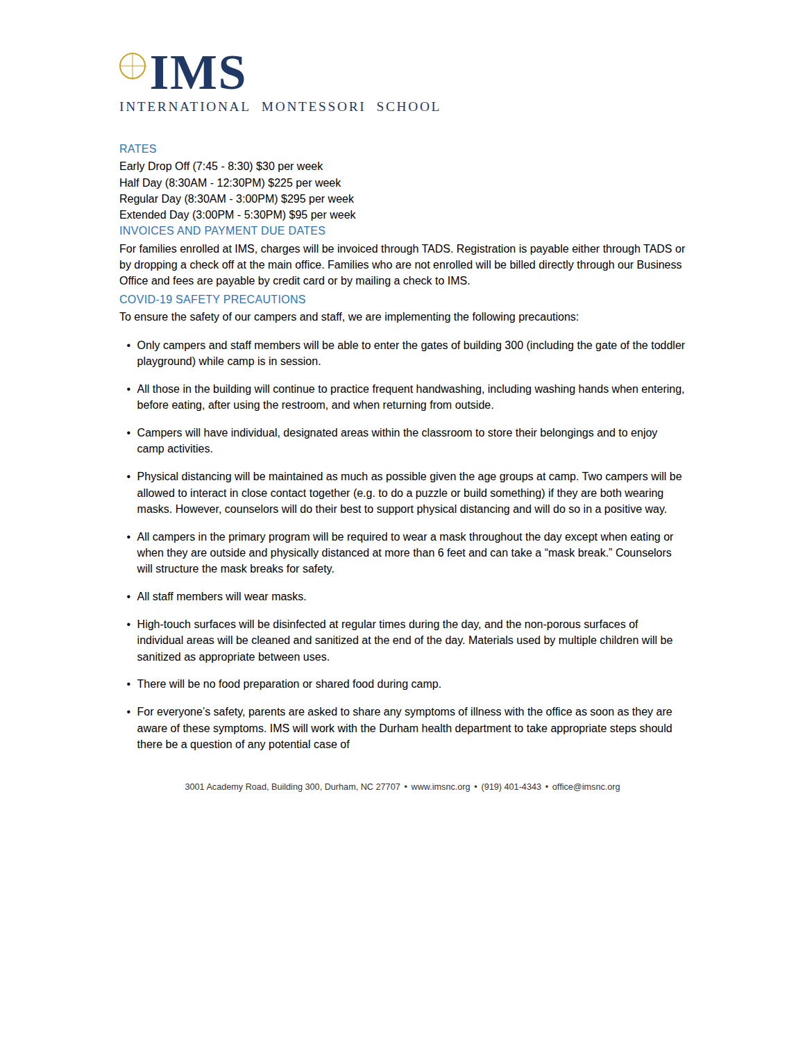IMS
INTERNATIONAL MONTESSORI SCHOOL
RATES
Early Drop Off (7:45 - 8:30) $30 per week
Half Day (8:30AM - 12:30PM) $225 per week
Regular Day (8:30AM - 3:00PM) $295 per week
Extended Day (3:00PM - 5:30PM) $95 per week
INVOICES AND PAYMENT DUE DATES
For families enrolled at IMS, charges will be invoiced through TADS. Registration is payable either through TADS or by dropping a check off at the main office. Families who are not enrolled will be billed directly through our Business Office and fees are payable by credit card or by mailing a check to IMS.
COVID-19 SAFETY PRECAUTIONS
To ensure the safety of our campers and staff, we are implementing the following precautions:
Only campers and staff members will be able to enter the gates of building 300 (including the gate of the toddler playground) while camp is in session.
All those in the building will continue to practice frequent handwashing, including washing hands when entering, before eating, after using the restroom, and when returning from outside.
Campers will have individual, designated areas within the classroom to store their belongings and to enjoy camp activities.
Physical distancing will be maintained as much as possible given the age groups at camp. Two campers will be allowed to interact in close contact together (e.g. to do a puzzle or build something) if they are both wearing masks. However, counselors will do their best to support physical distancing and will do so in a positive way.
All campers in the primary program will be required to wear a mask throughout the day except when eating or when they are outside and physically distanced at more than 6 feet and can take a “mask break.” Counselors will structure the mask breaks for safety.
All staff members will wear masks.
High-touch surfaces will be disinfected at regular times during the day, and the non-porous surfaces of individual areas will be cleaned and sanitized at the end of the day. Materials used by multiple children will be sanitized as appropriate between uses.
There will be no food preparation or shared food during camp.
For everyone’s safety, parents are asked to share any symptoms of illness with the office as soon as they are aware of these symptoms. IMS will work with the Durham health department to take appropriate steps should there be a question of any potential case of
3001 Academy Road, Building 300, Durham, NC 27707•www.imsnc.org•(919) 401-4343•office@imsnc.org